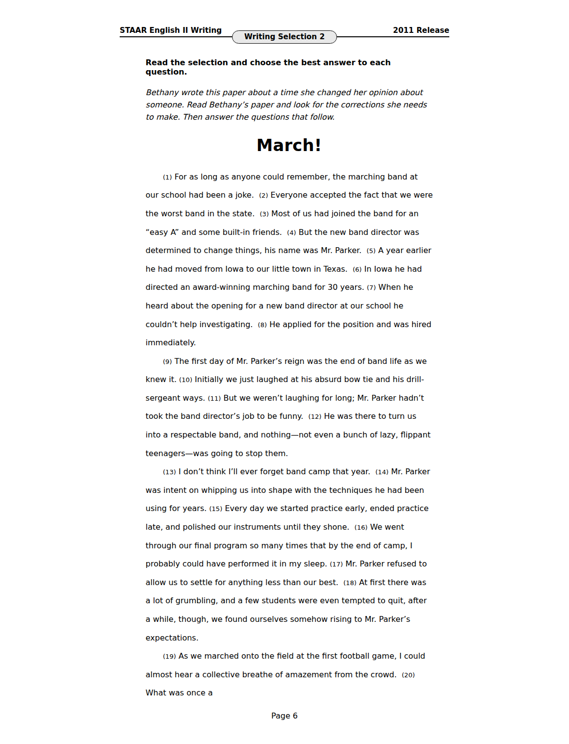STAAR English II Writing 2011 Release
Writing Selection 2
Read the selection and choose the best answer to each question.
Bethany wrote this paper about a time she changed her opinion about someone. Read Bethany’s paper and look for the corrections she needs to make. Then answer the questions that follow.
March!
(1) For as long as anyone could remember, the marching band at our school had been a joke. (2) Everyone accepted the fact that we were the worst band in the state. (3) Most of us had joined the band for an “easy A” and some built-in friends. (4) But the new band director was determined to change things, his name was Mr. Parker. (5) A year earlier he had moved from Iowa to our little town in Texas. (6) In Iowa he had directed an award-winning marching band for 30 years. (7) When he heard about the opening for a new band director at our school he couldn’t help investigating. (8) He applied for the position and was hired immediately.
(9) The first day of Mr. Parker’s reign was the end of band life as we knew it. (10) Initially we just laughed at his absurd bow tie and his drill-sergeant ways. (11) But we weren’t laughing for long; Mr. Parker hadn’t took the band director’s job to be funny. (12) He was there to turn us into a respectable band, and nothing—not even a bunch of lazy, flippant teenagers—was going to stop them.
(13) I don’t think I’ll ever forget band camp that year. (14) Mr. Parker was intent on whipping us into shape with the techniques he had been using for years. (15) Every day we started practice early, ended practice late, and polished our instruments until they shone. (16) We went through our final program so many times that by the end of camp, I probably could have performed it in my sleep. (17) Mr. Parker refused to allow us to settle for anything less than our best. (18) At first there was a lot of grumbling, and a few students were even tempted to quit, after a while, though, we found ourselves somehow rising to Mr. Parker’s expectations.
(19) As we marched onto the field at the first football game, I could almost hear a collective breathe of amazement from the crowd. (20) What was once a
Page 6